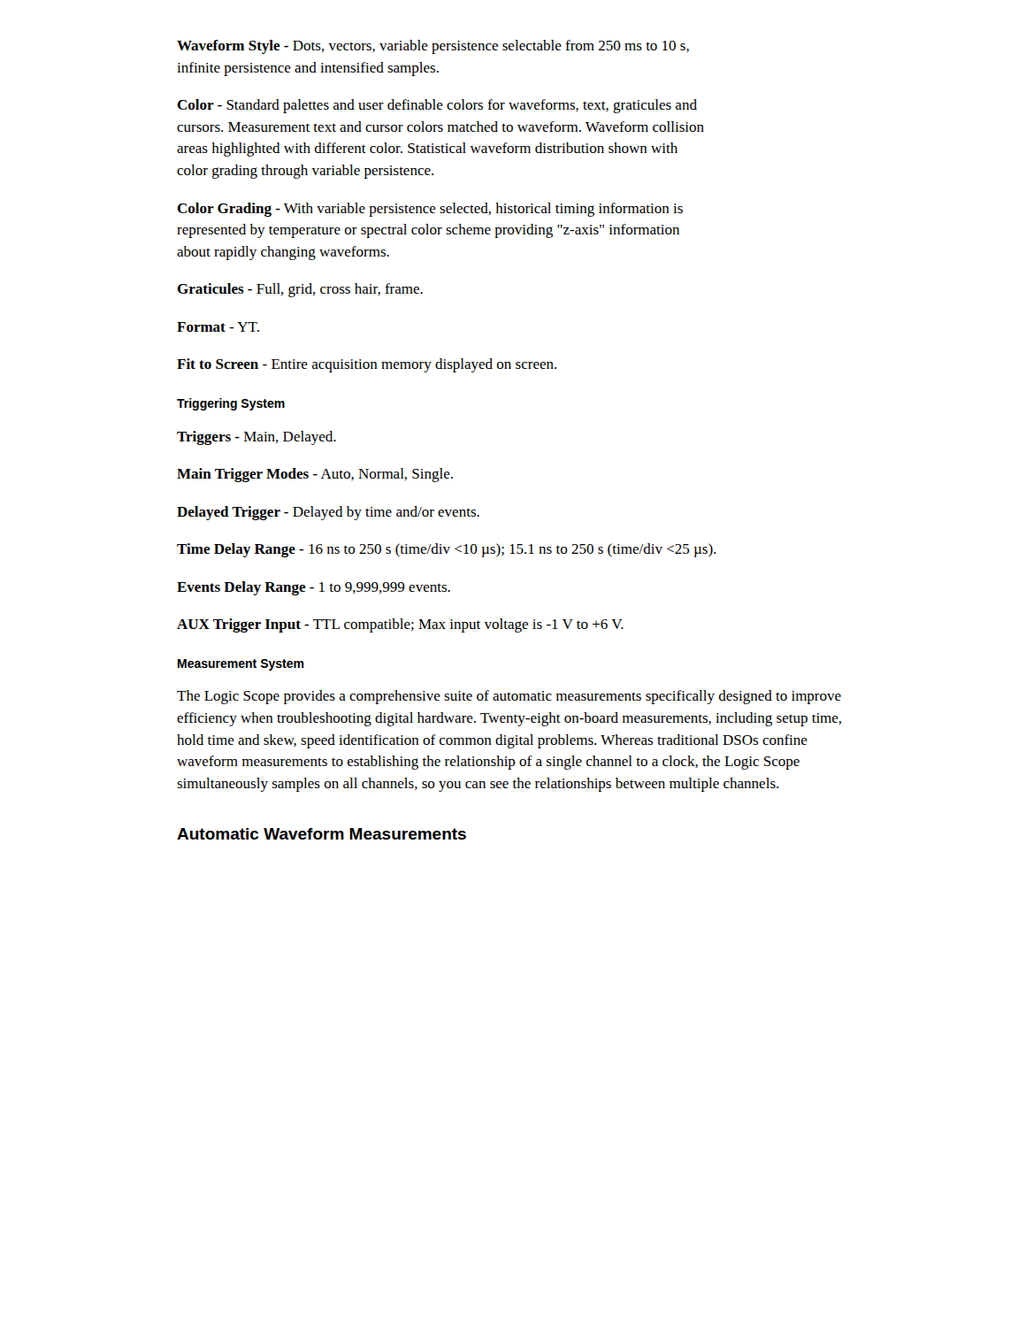Waveform Style - Dots, vectors, variable persistence selectable from 250 ms to 10 s, infinite persistence and intensified samples.
Color - Standard palettes and user definable colors for waveforms, text, graticules and cursors. Measurement text and cursor colors matched to waveform. Waveform collision areas highlighted with different color. Statistical waveform distribution shown with color grading through variable persistence.
Color Grading - With variable persistence selected, historical timing information is represented by temperature or spectral color scheme providing "z-axis" information about rapidly changing waveforms.
Graticules - Full, grid, cross hair, frame.
Format - YT.
Fit to Screen - Entire acquisition memory displayed on screen.
Triggering System
Triggers - Main, Delayed.
Main Trigger Modes - Auto, Normal, Single.
Delayed Trigger - Delayed by time and/or events.
Time Delay Range - 16 ns to 250 s (time/div <10 µs); 15.1 ns to 250 s (time/div <25 µs).
Events Delay Range - 1 to 9,999,999 events.
AUX Trigger Input - TTL compatible; Max input voltage is -1 V to +6 V.
Measurement System
The Logic Scope provides a comprehensive suite of automatic measurements specifically designed to improve efficiency when troubleshooting digital hardware. Twenty-eight on-board measurements, including setup time, hold time and skew, speed identification of common digital problems. Whereas traditional DSOs confine waveform measurements to establishing the relationship of a single channel to a clock, the Logic Scope simultaneously samples on all channels, so you can see the relationships between multiple channels.
Automatic Waveform Measurements